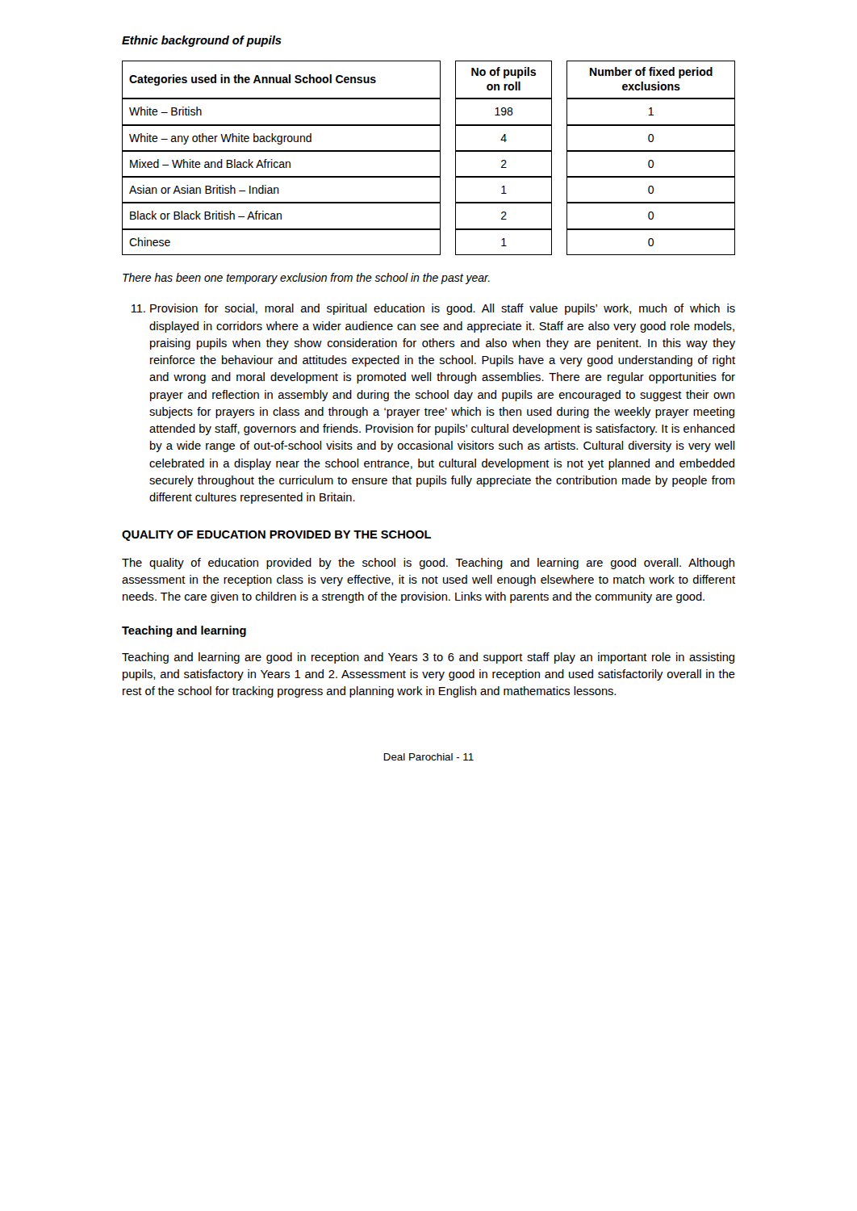Ethnic background of pupils
| Categories used in the Annual School Census | | No of pupils on roll | | Number of fixed period exclusions |
| --- | --- | --- | --- | --- |
| White – British | | 198 | | 1 |
| White – any other White background | | 4 | | 0 |
| Mixed – White and Black African | | 2 | | 0 |
| Asian or Asian British – Indian | | 1 | | 0 |
| Black or Black British – African | | 2 | | 0 |
| Chinese | | 1 | | 0 |
There has been one temporary exclusion from the school in the past year.
Provision for social, moral and spiritual education is good. All staff value pupils’ work, much of which is displayed in corridors where a wider audience can see and appreciate it. Staff are also very good role models, praising pupils when they show consideration for others and also when they are penitent. In this way they reinforce the behaviour and attitudes expected in the school. Pupils have a very good understanding of right and wrong and moral development is promoted well through assemblies. There are regular opportunities for prayer and reflection in assembly and during the school day and pupils are encouraged to suggest their own subjects for prayers in class and through a ‘prayer tree’ which is then used during the weekly prayer meeting attended by staff, governors and friends. Provision for pupils’ cultural development is satisfactory. It is enhanced by a wide range of out-of-school visits and by occasional visitors such as artists. Cultural diversity is very well celebrated in a display near the school entrance, but cultural development is not yet planned and embedded securely throughout the curriculum to ensure that pupils fully appreciate the contribution made by people from different cultures represented in Britain.
QUALITY OF EDUCATION PROVIDED BY THE SCHOOL
The quality of education provided by the school is good. Teaching and learning are good overall. Although assessment in the reception class is very effective, it is not used well enough elsewhere to match work to different needs. The care given to children is a strength of the provision. Links with parents and the community are good.
Teaching and learning
Teaching and learning are good in reception and Years 3 to 6 and support staff play an important role in assisting pupils, and satisfactory in Years 1 and 2. Assessment is very good in reception and used satisfactorily overall in the rest of the school for tracking progress and planning work in English and mathematics lessons.
Deal Parochial - 11